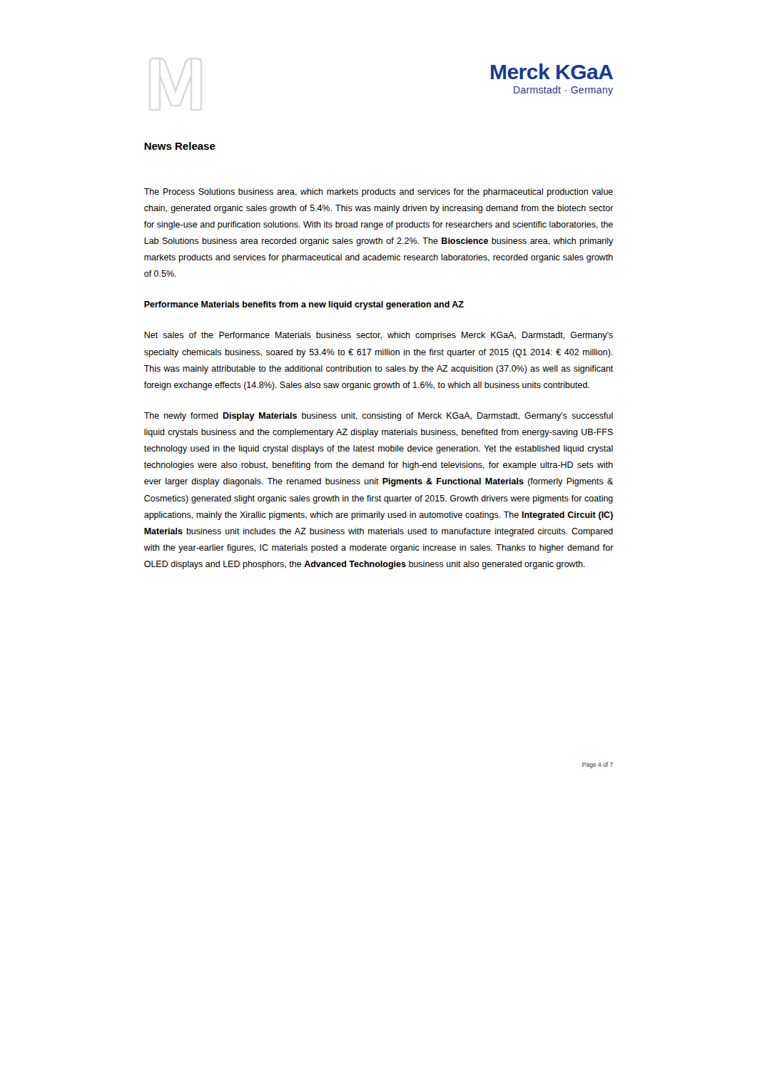Merck KGaA
Darmstadt · Germany
News Release
The Process Solutions business area, which markets products and services for the pharmaceutical production value chain, generated organic sales growth of 5.4%. This was mainly driven by increasing demand from the biotech sector for single-use and purification solutions. With its broad range of products for researchers and scientific laboratories, the Lab Solutions business area recorded organic sales growth of 2.2%. The Bioscience business area, which primarily markets products and services for pharmaceutical and academic research laboratories, recorded organic sales growth of 0.5%.
Performance Materials benefits from a new liquid crystal generation and AZ
Net sales of the Performance Materials business sector, which comprises Merck KGaA, Darmstadt, Germany's specialty chemicals business, soared by 53.4% to € 617 million in the first quarter of 2015 (Q1 2014: € 402 million). This was mainly attributable to the additional contribution to sales by the AZ acquisition (37.0%) as well as significant foreign exchange effects (14.8%). Sales also saw organic growth of 1.6%, to which all business units contributed.
The newly formed Display Materials business unit, consisting of Merck KGaA, Darmstadt, Germany's successful liquid crystals business and the complementary AZ display materials business, benefited from energy-saving UB-FFS technology used in the liquid crystal displays of the latest mobile device generation. Yet the established liquid crystal technologies were also robust, benefiting from the demand for high-end televisions, for example ultra-HD sets with ever larger display diagonals. The renamed business unit Pigments & Functional Materials (formerly Pigments & Cosmetics) generated slight organic sales growth in the first quarter of 2015. Growth drivers were pigments for coating applications, mainly the Xirallic pigments, which are primarily used in automotive coatings. The Integrated Circuit (IC) Materials business unit includes the AZ business with materials used to manufacture integrated circuits. Compared with the year-earlier figures, IC materials posted a moderate organic increase in sales. Thanks to higher demand for OLED displays and LED phosphors, the Advanced Technologies business unit also generated organic growth.
Page 4 of 7